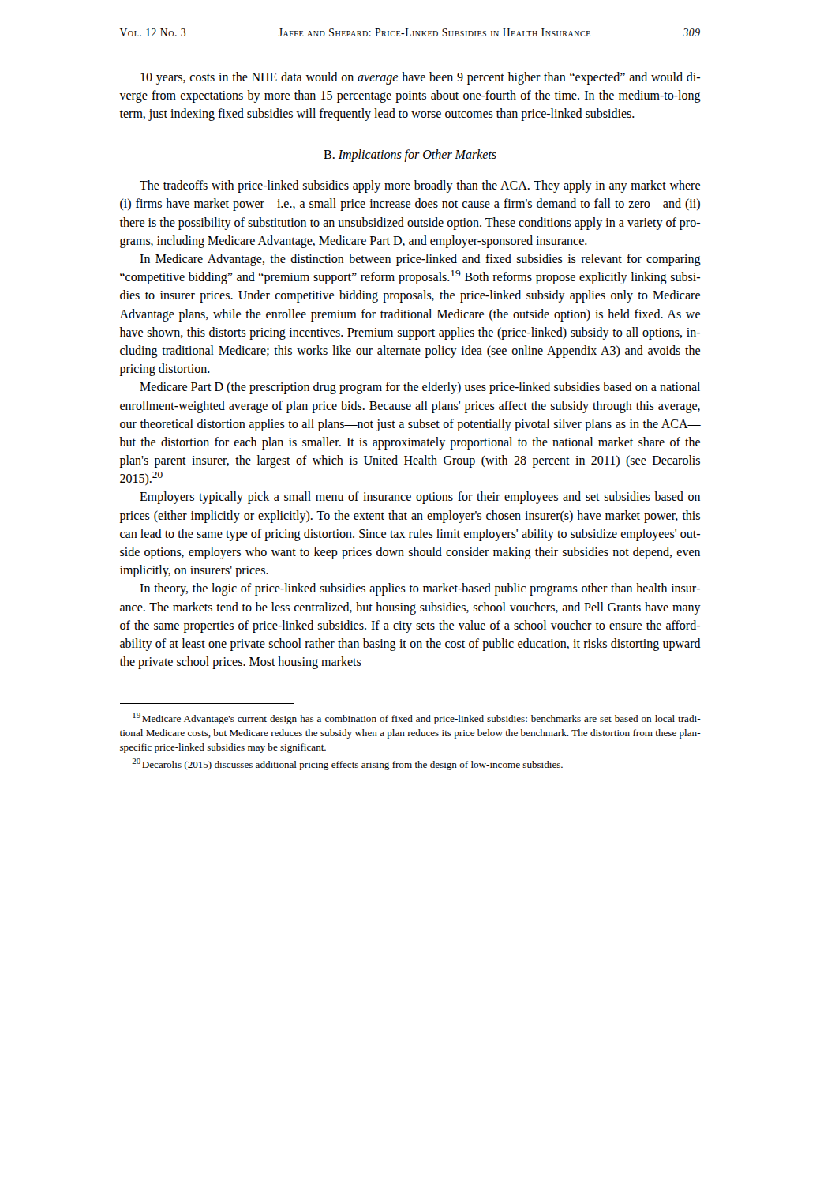Vol. 12 No. 3 Jaffe and Shepard: Price-Linked Subsidies in Health Insurance 309
10 years, costs in the NHE data would on average have been 9 percent higher than “expected” and would diverge from expectations by more than 15 percentage points about one-fourth of the time. In the medium-to-long term, just indexing fixed subsidies will frequently lead to worse outcomes than price-linked subsidies.
B. Implications for Other Markets
The tradeoffs with price-linked subsidies apply more broadly than the ACA. They apply in any market where (i) firms have market power—i.e., a small price increase does not cause a firm's demand to fall to zero—and (ii) there is the possibility of substitution to an unsubsidized outside option. These conditions apply in a variety of programs, including Medicare Advantage, Medicare Part D, and employer-sponsored insurance.
In Medicare Advantage, the distinction between price-linked and fixed subsidies is relevant for comparing “competitive bidding” and “premium support” reform proposals.19 Both reforms propose explicitly linking subsidies to insurer prices. Under competitive bidding proposals, the price-linked subsidy applies only to Medicare Advantage plans, while the enrollee premium for traditional Medicare (the outside option) is held fixed. As we have shown, this distorts pricing incentives. Premium support applies the (price-linked) subsidy to all options, including traditional Medicare; this works like our alternate policy idea (see online Appendix A3) and avoids the pricing distortion.
Medicare Part D (the prescription drug program for the elderly) uses price-linked subsidies based on a national enrollment-weighted average of plan price bids. Because all plans' prices affect the subsidy through this average, our theoretical distortion applies to all plans—not just a subset of potentially pivotal silver plans as in the ACA—but the distortion for each plan is smaller. It is approximately proportional to the national market share of the plan's parent insurer, the largest of which is United Health Group (with 28 percent in 2011) (see Decarolis 2015).20
Employers typically pick a small menu of insurance options for their employees and set subsidies based on prices (either implicitly or explicitly). To the extent that an employer's chosen insurer(s) have market power, this can lead to the same type of pricing distortion. Since tax rules limit employers' ability to subsidize employees' outside options, employers who want to keep prices down should consider making their subsidies not depend, even implicitly, on insurers' prices.
In theory, the logic of price-linked subsidies applies to market-based public programs other than health insurance. The markets tend to be less centralized, but housing subsidies, school vouchers, and Pell Grants have many of the same properties of price-linked subsidies. If a city sets the value of a school voucher to ensure the affordability of at least one private school rather than basing it on the cost of public education, it risks distorting upward the private school prices. Most housing markets
19Medicare Advantage's current design has a combination of fixed and price-linked subsidies: benchmarks are set based on local traditional Medicare costs, but Medicare reduces the subsidy when a plan reduces its price below the benchmark. The distortion from these plan-specific price-linked subsidies may be significant.
20Decarolis (2015) discusses additional pricing effects arising from the design of low-income subsidies.